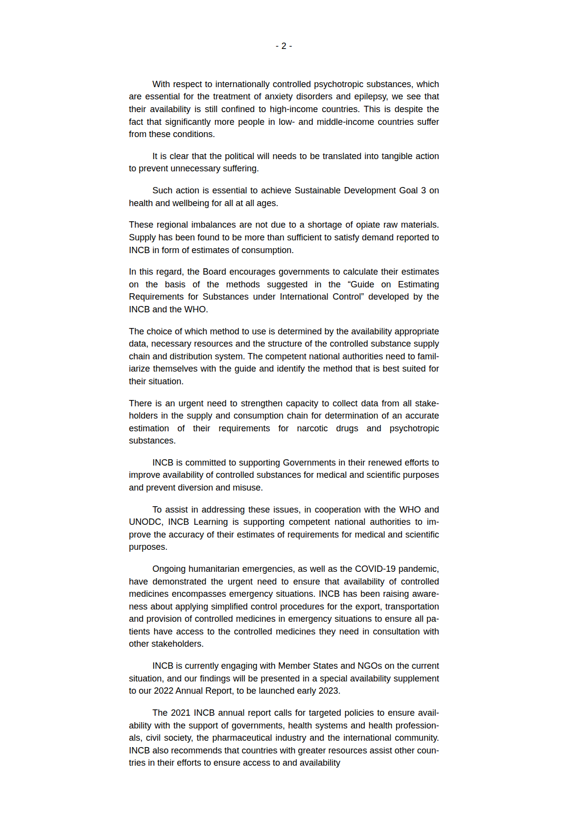- 2 -
With respect to internationally controlled psychotropic substances, which are essential for the treatment of anxiety disorders and epilepsy, we see that their availability is still confined to high-income countries. This is despite the fact that significantly more people in low- and middle-income countries suffer from these conditions.
It is clear that the political will needs to be translated into tangible action to prevent unnecessary suffering.
Such action is essential to achieve Sustainable Development Goal 3 on health and wellbeing for all at all ages.
These regional imbalances are not due to a shortage of opiate raw materials. Supply has been found to be more than sufficient to satisfy demand reported to INCB in form of estimates of consumption.
In this regard, the Board encourages governments to calculate their estimates on the basis of the methods suggested in the “Guide on Estimating Requirements for Substances under International Control” developed by the INCB and the WHO.
The choice of which method to use is determined by the availability appropriate data, necessary resources and the structure of the controlled substance supply chain and distribution system. The competent national authorities need to familiarize themselves with the guide and identify the method that is best suited for their situation.
There is an urgent need to strengthen capacity to collect data from all stakeholders in the supply and consumption chain for determination of an accurate estimation of their requirements for narcotic drugs and psychotropic substances.
INCB is committed to supporting Governments in their renewed efforts to improve availability of controlled substances for medical and scientific purposes and prevent diversion and misuse.
To assist in addressing these issues, in cooperation with the WHO and UNODC, INCB Learning is supporting competent national authorities to improve the accuracy of their estimates of requirements for medical and scientific purposes.
Ongoing humanitarian emergencies, as well as the COVID-19 pandemic, have demonstrated the urgent need to ensure that availability of controlled medicines encompasses emergency situations. INCB has been raising awareness about applying simplified control procedures for the export, transportation and provision of controlled medicines in emergency situations to ensure all patients have access to the controlled medicines they need in consultation with other stakeholders.
INCB is currently engaging with Member States and NGOs on the current situation, and our findings will be presented in a special availability supplement to our 2022 Annual Report, to be launched early 2023.
The 2021 INCB annual report calls for targeted policies to ensure availability with the support of governments, health systems and health professionals, civil society, the pharmaceutical industry and the international community. INCB also recommends that countries with greater resources assist other countries in their efforts to ensure access to and availability